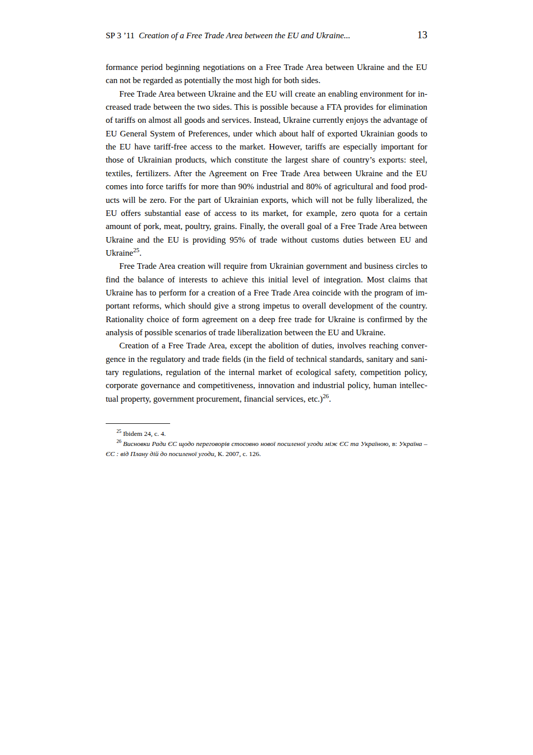SP 3 ’11 Creation of a Free Trade Area between the EU and Ukraine... 13
formance period beginning negotiations on a Free Trade Area between Ukraine and the EU can not be regarded as potentially the most high for both sides.
Free Trade Area between Ukraine and the EU will create an enabling environment for increased trade between the two sides. This is possible because a FTA provides for elimination of tariffs on almost all goods and services. Instead, Ukraine currently enjoys the advantage of EU General System of Preferences, under which about half of exported Ukrainian goods to the EU have tariff-free access to the market. However, tariffs are especially important for those of Ukrainian products, which constitute the largest share of country’s exports: steel, textiles, fertilizers. After the Agreement on Free Trade Area between Ukraine and the EU comes into force tariffs for more than 90% industrial and 80% of agricultural and food products will be zero. For the part of Ukrainian exports, which will not be fully liberalized, the EU offers substantial ease of access to its market, for example, zero quota for a certain amount of pork, meat, poultry, grains. Finally, the overall goal of a Free Trade Area between Ukraine and the EU is providing 95% of trade without customs duties between EU and Ukraine25.
Free Trade Area creation will require from Ukrainian government and business circles to find the balance of interests to achieve this initial level of integration. Most claims that Ukraine has to perform for a creation of a Free Trade Area coincide with the program of important reforms, which should give a strong impetus to overall development of the country. Rationality choice of form agreement on a deep free trade for Ukraine is confirmed by the analysis of possible scenarios of trade liberalization between the EU and Ukraine.
Creation of a Free Trade Area, except the abolition of duties, involves reaching convergence in the regulatory and trade fields (in the field of technical standards, sanitary and sanitary regulations, regulation of the internal market of ecological safety, competition policy, corporate governance and competitiveness, innovation and industrial policy, human intellectual property, government procurement, financial services, etc.)26.
25Ibidem 24, с. 4.
26Висновки Ради ЄС щодо переговорів стосовно нової посиленої угоди між ЄС та Україною, в: Україна – ЄС : від Плану дій до посиленої угоди, К. 2007, с. 126.